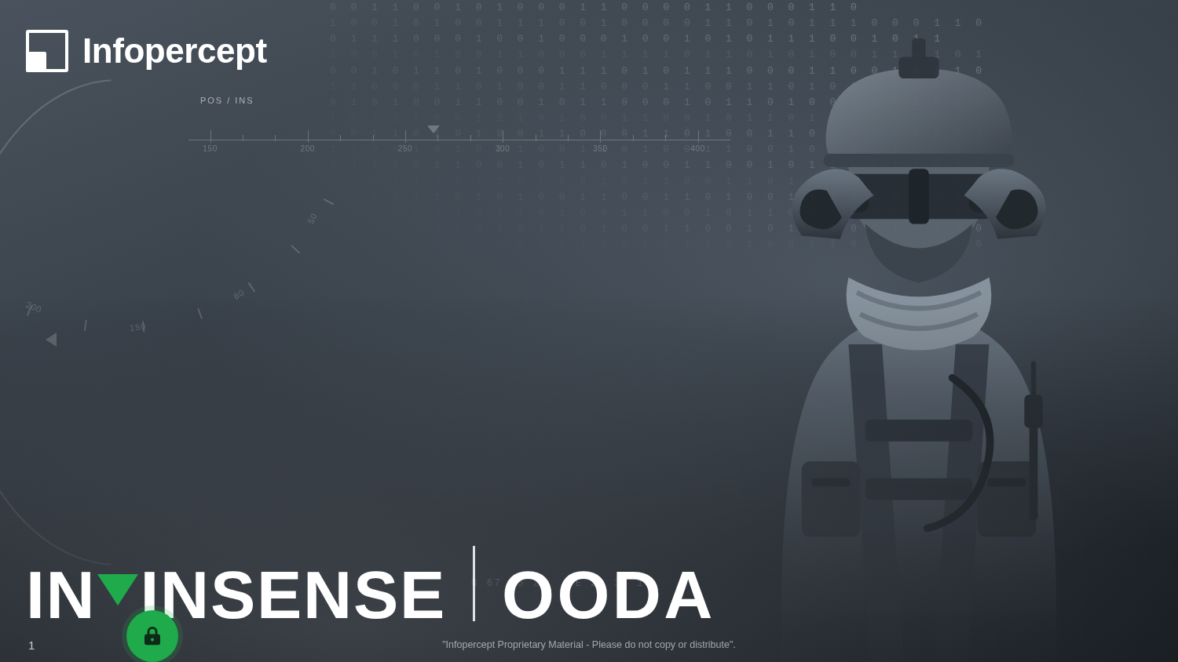0 0 1 1 0 0 1 0 1 0 0 0 1 1 0 0 0 0 1 1 0 0 0 1 1 0
1 0 0 1 0 1 0 0 1 1 1 0 0 1 0 0 0 0 1 1 0 1 0 1 1 1 0 0 0 1 1 0
0 1 1 1 0 0 0 1 0 0 1 0 0 0 1 0 0 1 0 1 0 1 1 1 0 0 1 0 1 1
1 0 0 1 0 1 0 0 1 1 0 0 0 1 1 1 1 0 1 1 0 1 0 1 0 0 1 1 0 1 0 1
0 0 1 0 1 1 0 1 0 0 0 1 1 1 0 1 0 1 1 1 0 0 0 1 1 0 0 1 0 1 1 0
1 1 0 0 0 1 1 0 1 0 0 1 1 0 0 0 1 1 0 0 1 1 0 1 0 1 1 1 0 0 1 1
0 1 0 1 0 0 1 1 0 0 1 0 1 1 0 0 0 1 0 1 1 0 1 0 0 1 1 0 1 0 1 0
1 0 1 1 0 0 0 1 1 1 0 1 0 0 1 1 0 0 1 0 1 1 0 1 0 0 0 1 1 0 0 1
0 0 1 1 0 1 0 1 0 0 1 1 0 0 0 1 1 0 1 0 0 1 1 0 1 1 0 0 1 0 1 1
1 1 0 0 1 0 1 0 1 1 0 0 1 1 0 1 0 0 1 1 0 0 1 0 1 0 1 1 0 1 0 0
0 1 1 0 0 1 1 0 0 1 0 1 1 0 1 0 0 1 1 0 0 1 0 1 1 0 0 1 1 0 1 0
1 0 0 1 1 0 0 1 1 0 1 0 0 1 0 1 1 0 0 1 1 0 1 0 0 1 1 0 0 1 0 1
0 1 0 0 1 1 0 1 0 1 0 0 1 1 0 0 1 1 0 1 0 0 1 1 0 1 0 0 1 1 0 0
1 1 0 1 0 0 1 0 1 1 0 1 0 0 1 1 0 0 1 0 1 1 0 0 1 0 1 1 0 0 1 1
0 0 1 0 1 1 0 0 1 0 1 1 0 1 0 0 1 1 0 0 1 0 1 1 0 0 1 1 0 1 0 0
1 0 1 0 0 1 1 0 1 0 0 1 1 0 0 1 0 1 1 0 1 0 0 1 1 0 0 1 1 0 1 0
50
80
150
200
250
POS / INS
150
200
250
300
350
400
N 67 55 20 E 26 30 16
Infopercept
IN INSENSE
OODA
1
"Infopercept Proprietary Material - Please do not copy or distribute".